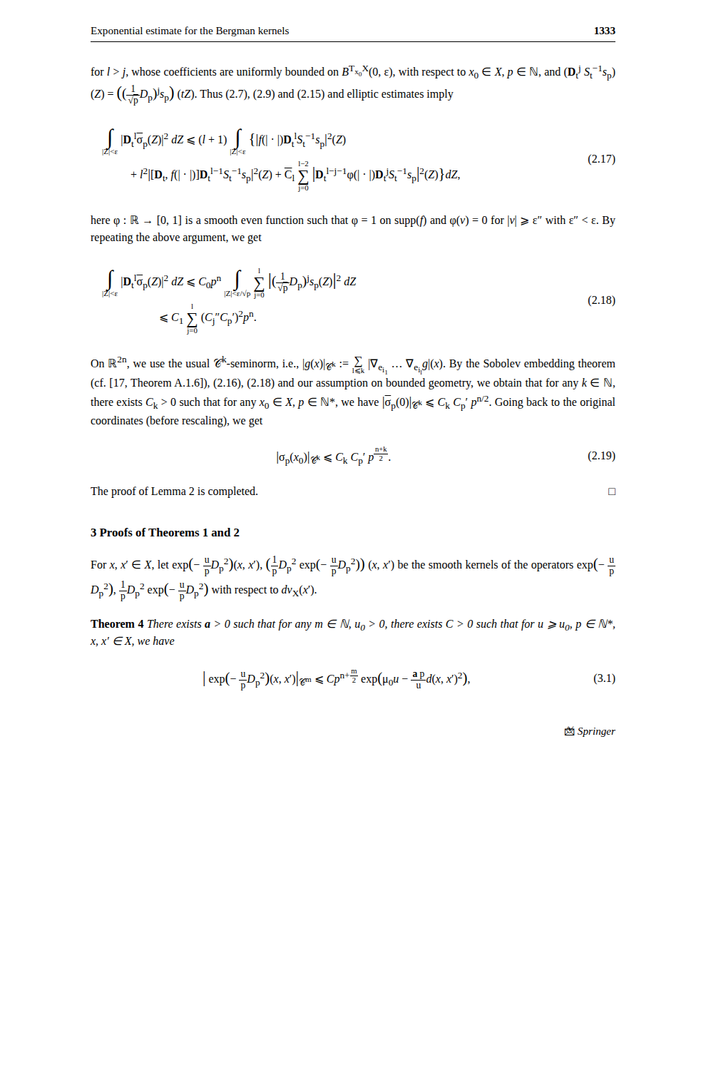Exponential estimate for the Bergman kernels 1333
for l > j, whose coefficients are uniformly bounded on BTx0X(0, ε), with respect to x0 ∈ X, p ∈ ℕ, and (Dtj St−1sp)(Z) = ((1√p Dp)jsp) (tZ). Thus (2.7), (2.9) and (2.15) and elliptic estimates imply
∫|Z|<ε |Dtlσp(Z)|2 dZ ⩽ (l + 1) ∫|Z|<ε {|f(| · |)DtlSt−1sp|2(Z) + l2|[Dt, f(| · |)]Dtl−1St−1sp|2(Z) + Cl l−2∑j=0 |Dtl−j−1φ(| · |)DtjSt−1sp|2(Z)}dZ,
(2.17)
here φ : ℝ → [0, 1] is a smooth even function such that φ = 1 on supp(f) and φ(v) = 0 for |v| ⩾ ε″ with ε″ < ε. By repeating the above argument, we get
∫|Z|<ε |Dtlσp(Z)|2 dZ ⩽ C0pn ∫|Z|<ε/√p l∑j=0 |(1√p Dp)jsp(Z)|2 dZ ⩽ C1 l∑j=0 (Cj″Cp′)2pn.
(2.18)
On ℝ2n, we use the usual 𝒞k-seminorm, i.e., |g(x)|𝒞k := ∑l⩽k |∇ei1 … ∇eilg|(x). By the Sobolev embedding theorem (cf. [17, Theorem A.1.6]), (2.16), (2.18) and our assumption on bounded geometry, we obtain that for any k ∈ ℕ, there exists Ck > 0 such that for any x0 ∈ X, p ∈ ℕ*, we have |σp(0)|𝒞k ⩽ Ck Cp′ pn/2. Going back to the original coordinates (before rescaling), we get
|σp(x0)|𝒞k ⩽ Ck Cp′ pn+k 2.
(2.19)
The proof of Lemma 2 is completed. □
3 Proofs of Theorems 1 and 2
For x, x′ ∈ X, let exp(− up Dp2)(x, x′), (1 p Dp2 exp(− up Dp2)) (x, x′) be the smooth kernels of the operators exp(− up Dp2), 1 p Dp2 exp(− up Dp2) with respect to dvX(x′).
Theorem 4 There exists a > 0 such that for any m ∈ ℕ, u0 > 0, there exists C > 0 such that for u ⩾ u0, p ∈ ℕ*, x, x′ ∈ X, we have
| exp(− up Dp2)(x, x′)|𝒞m ⩽ Cpn+m 2 exp(μ0u − a p u d(x, x′)2),
(3.1)
🖄 Springer